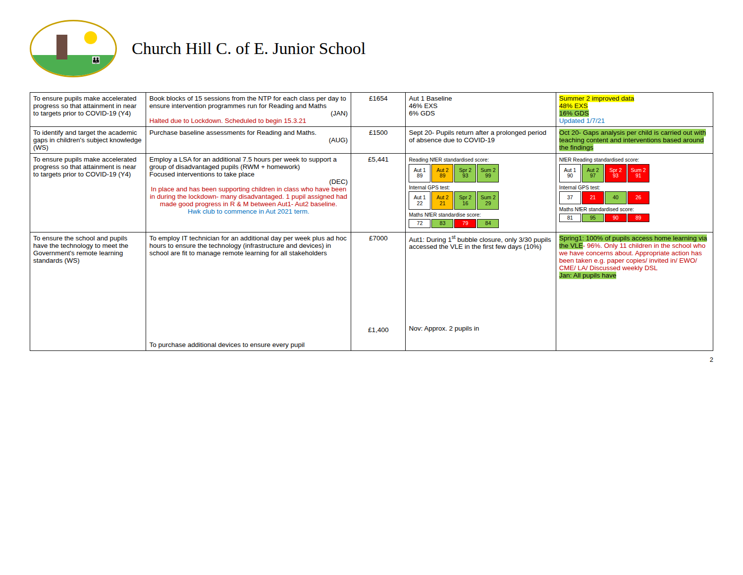👪
Church Hill C. of E. Junior School
| To ensure pupils make accelerated progress so that attainment in near to targets prior to COVID-19 (Y4) | Book blocks of 15 sessions from the NTP for each class per day to ensure intervention programmes run for Reading and Maths (JAN) Halted due to Lockdown. Scheduled to begin 15.3.21 | £1654 | Aut 1 Baseline 46% EXS 6% GDS | Summer 2 improved data 48% EXS 16% GDS Updated 1/7/21 |
| To identify and target the academic gaps in children's subject knowledge (WS) | Purchase baseline assessments for Reading and Maths. (AUG) | £1500 | Sept 20- Pupils return after a prolonged period of absence due to COVID-19 | Oct 20- Gaps analysis per child is carried out with teaching content and interventions based around the findings |
| To ensure pupils make accelerated progress so that attainment is near to targets prior to COVID-19 (Y4) | Employ a LSA for an additional 7.5 hours per week to support a group of disadvantaged pupils (RWM + homework) Focused interventions to take place (DEC) In place and has been supporting children in class who have been in during the lockdown- many disadvantaged. 1 pupil assigned had made good progress in R & M between Aut1- Aut2 baseline. Hwk club to commence in Aut 2021 term. | £5,441 | Reading NfER standardised score: Aut 1 89 Aut 2 89 Spr 2 93 Sum 2 99 Internal GPS test: Aut 1 22 Aut 2 21 Spr 2 16 Sum 2 29 Maths NfER standardise score: 72 83 79 84 | NfER Reading standardised score: Aut 1 90 Aut 2 97 Spr 2 93 Sum 2 91 Internal GPS test: 37 21 40 26 Maths NfER standardised score: 81 95 90 89 |
| To ensure the school and pupils have the technology to meet the Government's remote learning standards (WS) | To employ IT technician for an additional day per week plus ad hoc hours to ensure the technology (infrastructure and devices) in school are fit to manage remote learning for all stakeholders To purchase additional devices to ensure every pupil | £7000 £1,400 | Aut1: During 1 st bubble closure, only 3/30 pupils accessed the VLE in the first few days (10%) Nov: Approx. 2 pupils in | Spring1: 100% of pupils access home learning via the VLE - 96%. Only 11 children in the school who we have concerns about. Appropriate action has been taken e.g. paper copies/ invited in/ EWO/ CME/ LA/ Discussed weekly DSL Jan: All pupils have |
2